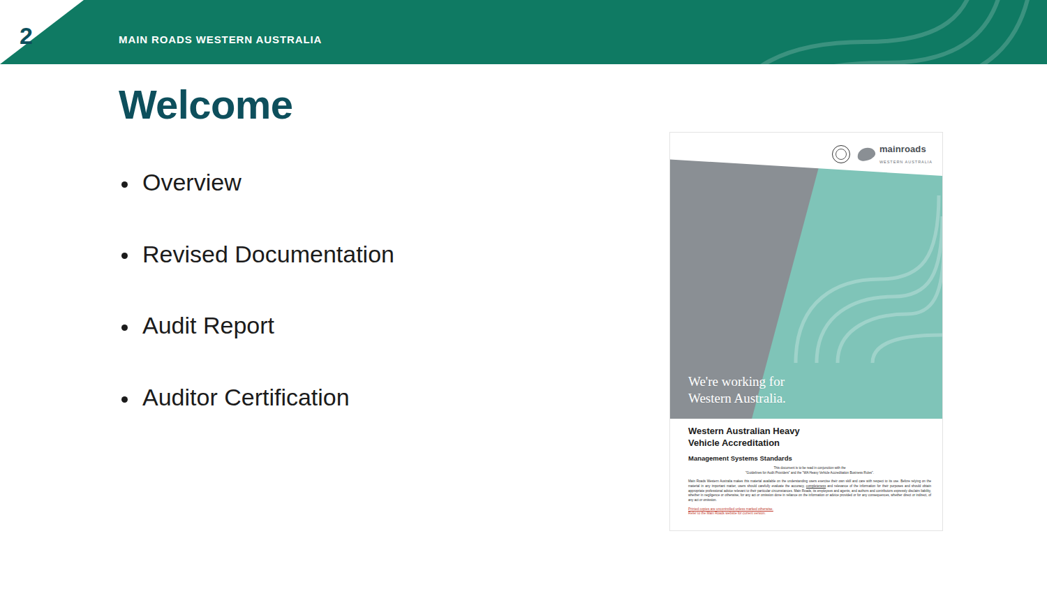2
Main Roads Western Australia
Welcome
Overview
Revised Documentation
Audit Report
Auditor Certification
mainroads
Western Australia
We're working for
Western Australia.
Western Australian Heavy
Vehicle Accreditation
Management Systems Standards
This document is to be read in conjunction with the
"Guidelines for Audit Providers" and the "WA Heavy Vehicle Accreditation Business Rules".
Main Roads Western Australia makes this material available on the understanding users exercise their own skill and care with respect to its use. Before relying on the material in any important matter, users should carefully evaluate the accuracy, completeness and relevance of the information for their purposes and should obtain appropriate professional advice relevant to their particular circumstances. Main Roads, its employees and agents, and authors and contributors expressly disclaim liability, whether in negligence or otherwise, for any act or omission done in reliance on the information or advice provided or for any consequences, whether direct or indirect, of any act or omission.
Printed copies are uncontrolled unless marked otherwise.
Refer to the Main Roads website for current version.